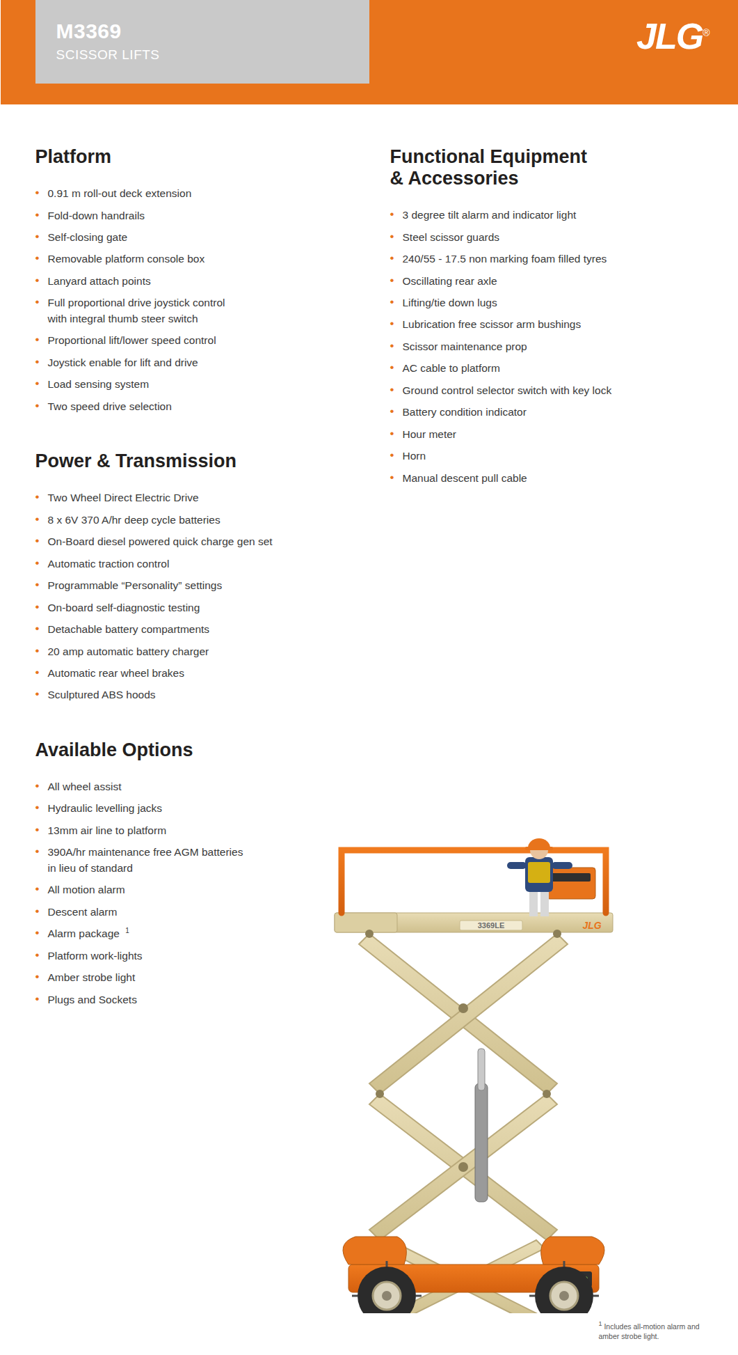M3369
Scissor Lifts
JLG®
Platform
0.91 m roll-out deck extension
Fold-down handrails
Self-closing gate
Removable platform console box
Lanyard attach points
Full proportional drive joystick controlwith integral thumb steer switch
Proportional lift/lower speed control
Joystick enable for lift and drive
Load sensing system
Two speed drive selection
Power & Transmission
Two Wheel Direct Electric Drive
8 x 6V 370 A/hr deep cycle batteries
On-Board diesel powered quick charge gen set
Automatic traction control
Programmable “Personality” settings
On-board self-diagnostic testing
Detachable battery compartments
20 amp automatic battery charger
Automatic rear wheel brakes
Sculptured ABS hoods
Available Options
All wheel assist
Hydraulic levelling jacks
13mm air line to platform
390A/hr maintenance free AGM batteriesin lieu of standard
All motion alarm
Descent alarm
Alarm package 1
Platform work-lights
Amber strobe light
Plugs and Sockets
Functional Equipment
& Accessories
3 degree tilt alarm and indicator light
Steel scissor guards
240/55 - 17.5 non marking foam filled tyres
Oscillating rear axle
Lifting/tie down lugs
Lubrication free scissor arm bushings
Scissor maintenance prop
AC cable to platform
Ground control selector switch with key lock
Battery condition indicator
Hour meter
Horn
Manual descent pull cable
3369LE JLG
1 Includes all-motion alarm and amber strobe light.